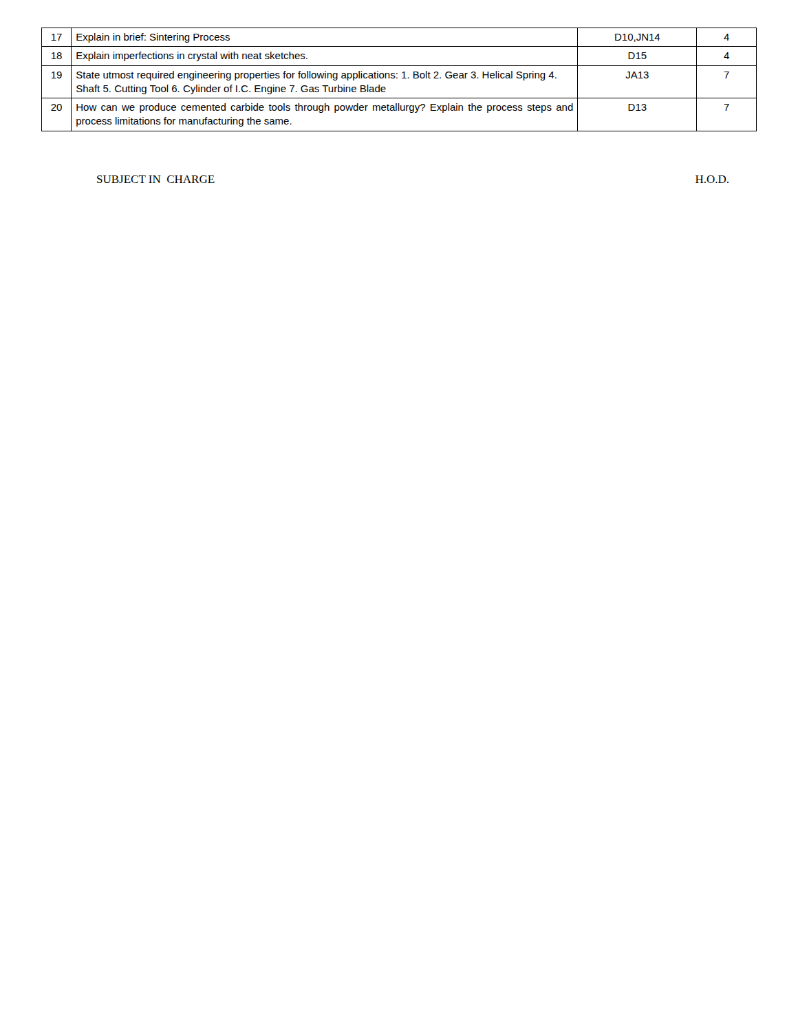| 17 | Explain in brief: Sintering Process | D10,JN14 | 4 |
| 18 | Explain imperfections in crystal with neat sketches. | D15 | 4 |
| 19 | State utmost required engineering properties for following applications: 1. Bolt 2. Gear 3. Helical Spring 4. Shaft 5. Cutting Tool 6. Cylinder of I.C. Engine 7. Gas Turbine Blade | JA13 | 7 |
| 20 | How can we produce cemented carbide tools through powder metallurgy? Explain the process steps and process limitations for manufacturing the same. | D13 | 7 |
SUBJECT IN CHARGE H.O.D.